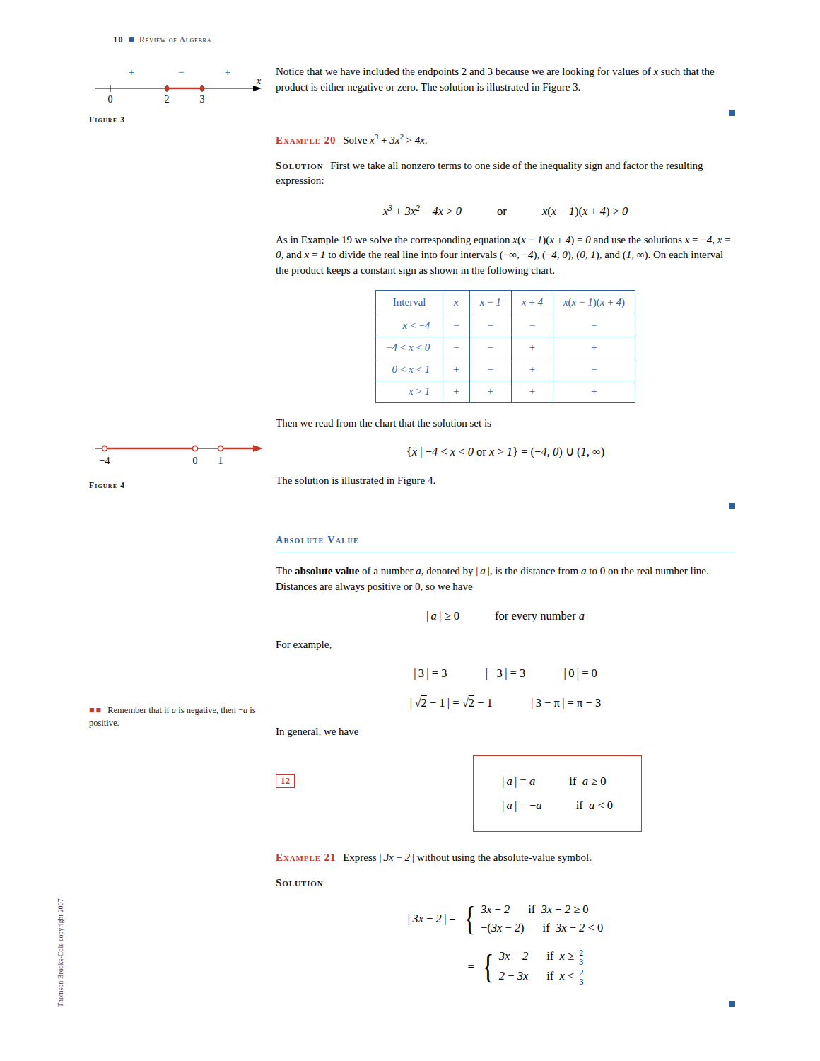10 Review of Algebra
+ − + 0 2 3 x
Figure 3
−4 0 1
Figure 4
■■ Remember that if a is negative, then −a is positive.
Notice that we have included the endpoints 2 and 3 because we are looking for values of x such that the product is either negative or zero. The solution is illustrated in Figure 3.
Example 20 Solve x3 + 3x2 > 4x.
Solution First we take all nonzero terms to one side of the inequality sign and factor the resulting expression:
x3 + 3x2 − 4x > 0 or x(x − 1)(x + 4) > 0
As in Example 19 we solve the corresponding equation x(x − 1)(x + 4) = 0 and use the solutions x = −4, x = 0, and x = 1 to divide the real line into four intervals (−∞, −4), (−4, 0), (0, 1), and (1, ∞). On each interval the product keeps a constant sign as shown in the following chart.
| Interval | x | x − 1 | x + 4 | x ( x − 1 ) ( x + 4 ) |
| --- | --- | --- | --- | --- |
| x < − 4 | − | − | − | − |
| − 4 < x < 0 | − | − | + | + |
| 0 < x < 1 | + | − | + | − |
| x > 1 | + | + | + | + |
Then we read from the chart that the solution set is
{x | −4 < x < 0 or x > 1} = (−4, 0) ∪ (1, ∞)
The solution is illustrated in Figure 4.
Absolute Value
The absolute value of a number a, denoted by | a |, is the distance from a to 0 on the real number line. Distances are always positive or 0, so we have
| a | ≥ 0 for every number a
For example,
| 3 | = 3 | −3 | = 3 | 0 | = 0
| √2 − 1 | = √2 − 1 | 3 − π | = π − 3
In general, we have
12
| a | = a if a ≥ 0
| a | = −a if a < 0
Example 21 Express | 3x − 2 | without using the absolute-value symbol.
Solution
| 3x − 2 | = { 3x − 2 if 3x − 2 ≥ 0
−(3x − 2) if 3x − 2 < 0
= { 3x − 2 if x ≥ 23
2 − 3x if x < 23
Thomson Brooks-Cole copyright 2007